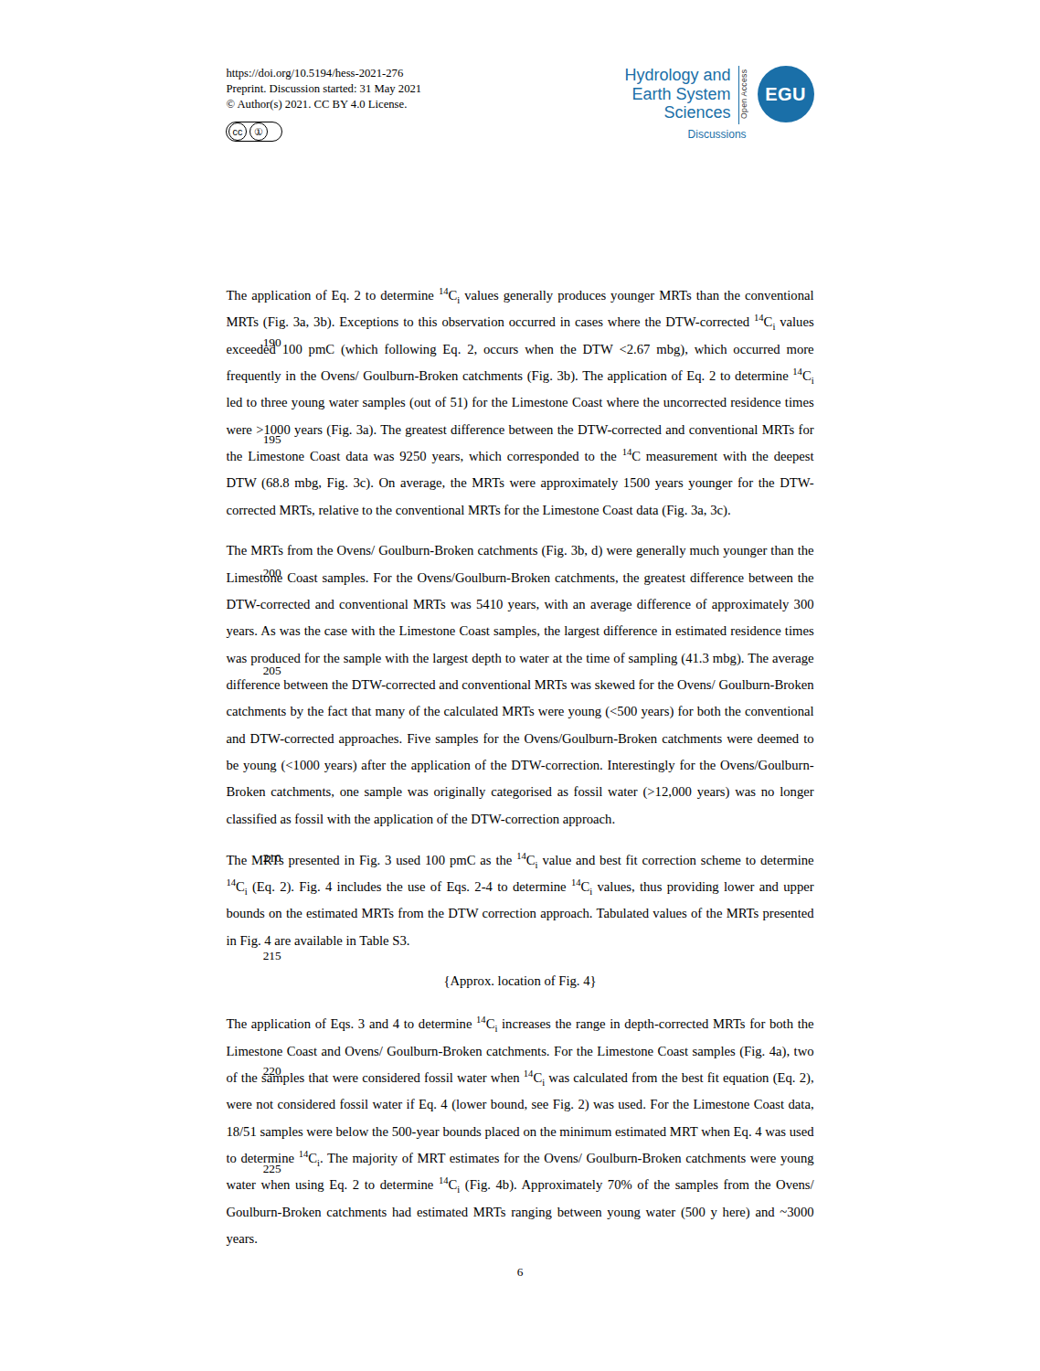https://doi.org/10.5194/hess-2021-276
Preprint. Discussion started: 31 May 2021
© Author(s) 2021. CC BY 4.0 License.
cc
①
Hydrology and Earth System Sciences
Open Access
EGU
Discussions
190 195
The application of Eq. 2 to determine 14Ci values generally produces younger MRTs than the conventional MRTs (Fig. 3a, 3b). Exceptions to this observation occurred in cases where the DTW-corrected 14Ci values exceeded 100 pmC (which following Eq. 2, occurs when the DTW <2.67 mbg), which occurred more frequently in the Ovens/ Goulburn-Broken catchments (Fig. 3b). The application of Eq. 2 to determine 14Ci led to three young water samples (out of 51) for the Limestone Coast where the uncorrected residence times were >1000 years (Fig. 3a). The greatest difference between the DTW-corrected and conventional MRTs for the Limestone Coast data was 9250 years, which corresponded to the 14C measurement with the deepest DTW (68.8 mbg, Fig. 3c). On average, the MRTs were approximately 1500 years younger for the DTW-corrected MRTs, relative to the conventional MRTs for the Limestone Coast data (Fig. 3a, 3c).
200 205
The MRTs from the Ovens/ Goulburn-Broken catchments (Fig. 3b, d) were generally much younger than the Limestone Coast samples. For the Ovens/Goulburn-Broken catchments, the greatest difference between the DTW-corrected and conventional MRTs was 5410 years, with an average difference of approximately 300 years. As was the case with the Limestone Coast samples, the largest difference in estimated residence times was produced for the sample with the largest depth to water at the time of sampling (41.3 mbg). The average difference between the DTW-corrected and conventional MRTs was skewed for the Ovens/ Goulburn-Broken catchments by the fact that many of the calculated MRTs were young (<500 years) for both the conventional and DTW-corrected approaches. Five samples for the Ovens/Goulburn-Broken catchments were deemed to be young (<1000 years) after the application of the DTW-correction. Interestingly for the Ovens/Goulburn-Broken catchments, one sample was originally categorised as fossil water (>12,000 years) was no longer classified as fossil with the application of the DTW-correction approach.
210 215
The MRTs presented in Fig. 3 used 100 pmC as the 14Ci value and best fit correction scheme to determine 14Ci (Eq. 2). Fig. 4 includes the use of Eqs. 2-4 to determine 14Ci values, thus providing lower and upper bounds on the estimated MRTs from the DTW correction approach. Tabulated values of the MRTs presented in Fig. 4 are available in Table S3.
{Approx. location of Fig. 4}
220 225
The application of Eqs. 3 and 4 to determine 14Ci increases the range in depth-corrected MRTs for both the Limestone Coast and Ovens/ Goulburn-Broken catchments. For the Limestone Coast samples (Fig. 4a), two of the samples that were considered fossil water when 14Ci was calculated from the best fit equation (Eq. 2), were not considered fossil water if Eq. 4 (lower bound, see Fig. 2) was used. For the Limestone Coast data, 18/51 samples were below the 500-year bounds placed on the minimum estimated MRT when Eq. 4 was used to determine 14Ci. The majority of MRT estimates for the Ovens/ Goulburn-Broken catchments were young water when using Eq. 2 to determine 14Ci (Fig. 4b). Approximately 70% of the samples from the Ovens/ Goulburn-Broken catchments had estimated MRTs ranging between young water (500 y here) and ~3000 years.
6